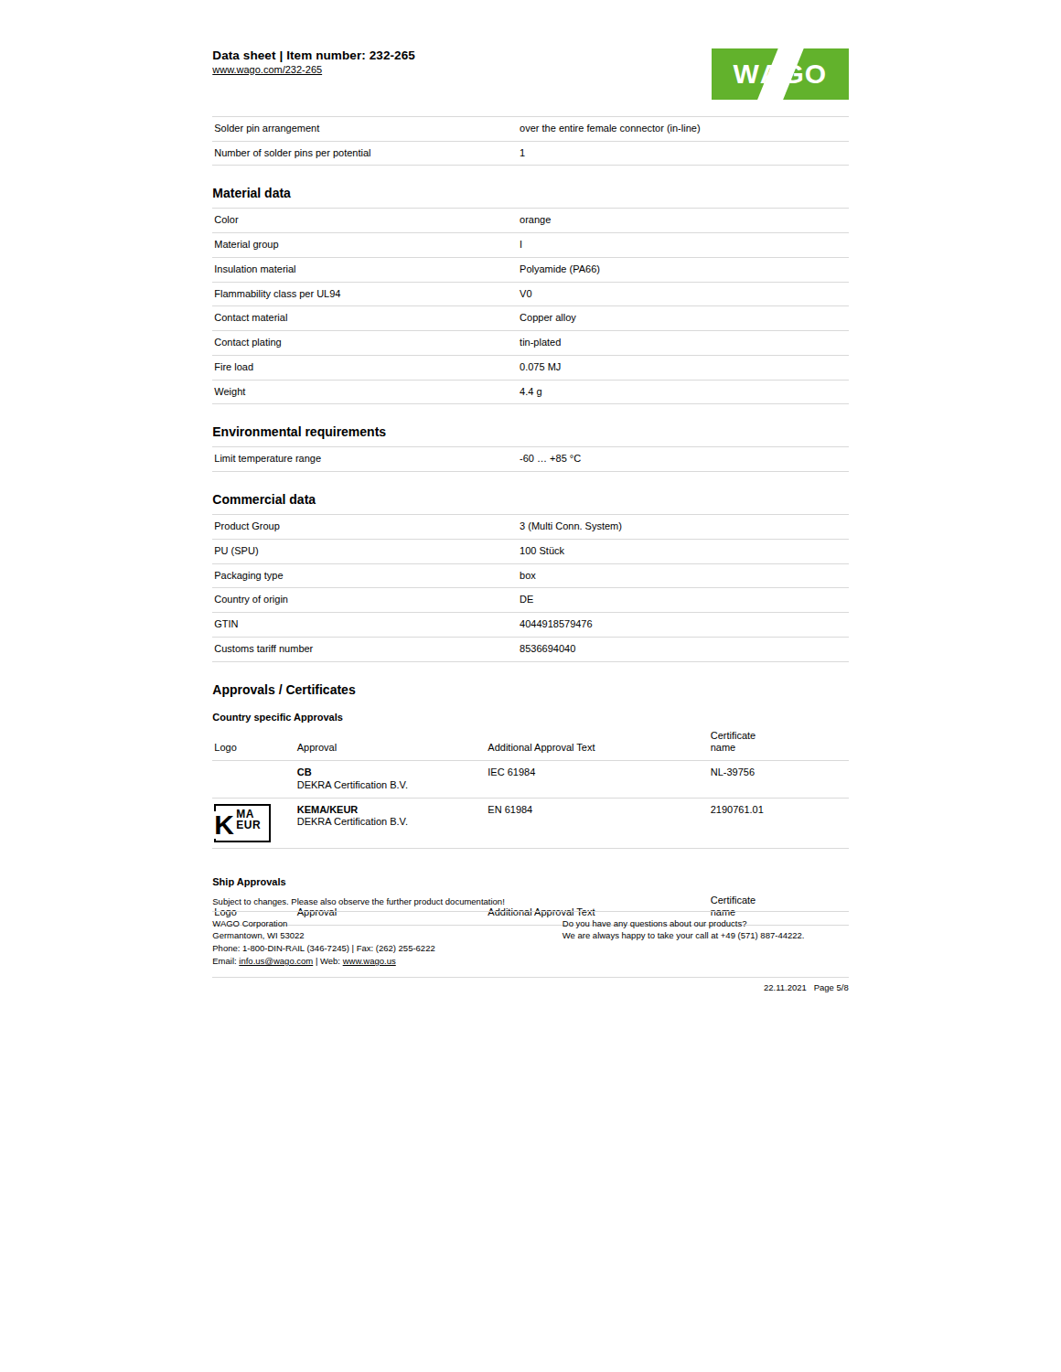Data sheet | Item number: 232-265
www.wago.com/232-265
WAGO
| Solder pin arrangement | over the entire female connector (in-line) |
| Number of solder pins per potential | 1 |
Material data
| Color | orange |
| Material group | I |
| Insulation material | Polyamide (PA66) |
| Flammability class per UL94 | V0 |
| Contact material | Copper alloy |
| Contact plating | tin-plated |
| Fire load | 0.075 MJ |
| Weight | 4.4 g |
Environmental requirements
| Limit temperature range | -60 … +85 °C |
Commercial data
| Product Group | 3 (Multi Conn. System) |
| PU (SPU) | 100 Stück |
| Packaging type | box |
| Country of origin | DE |
| GTIN | 4044918579476 |
| Customs tariff number | 8536694040 |
Approvals / Certificates
Country specific Approvals
| Logo | Approval | Additional Approval Text | Certificate name |
| --- | --- | --- | --- |
| | CB DEKRA Certification B.V. | IEC 61984 | NL-39756 |
| K MA EUR | KEMA/KEUR DEKRA Certification B.V. | EN 61984 | 2190761.01 |
Ship Approvals
| Logo | Approval | Additional Approval Text | Certificate name |
| --- | --- | --- | --- |
Subject to changes. Please also observe the further product documentation!
WAGO Corporation
Germantown, WI 53022
Phone: 1-800-DIN-RAIL (346-7245) | Fax: (262) 255-6222
Email: info.us@wago.com | Web: www.wago.us
Do you have any questions about our products?
We are always happy to take your call at +49 (571) 887-44222.
22.11.2021 Page 5/8